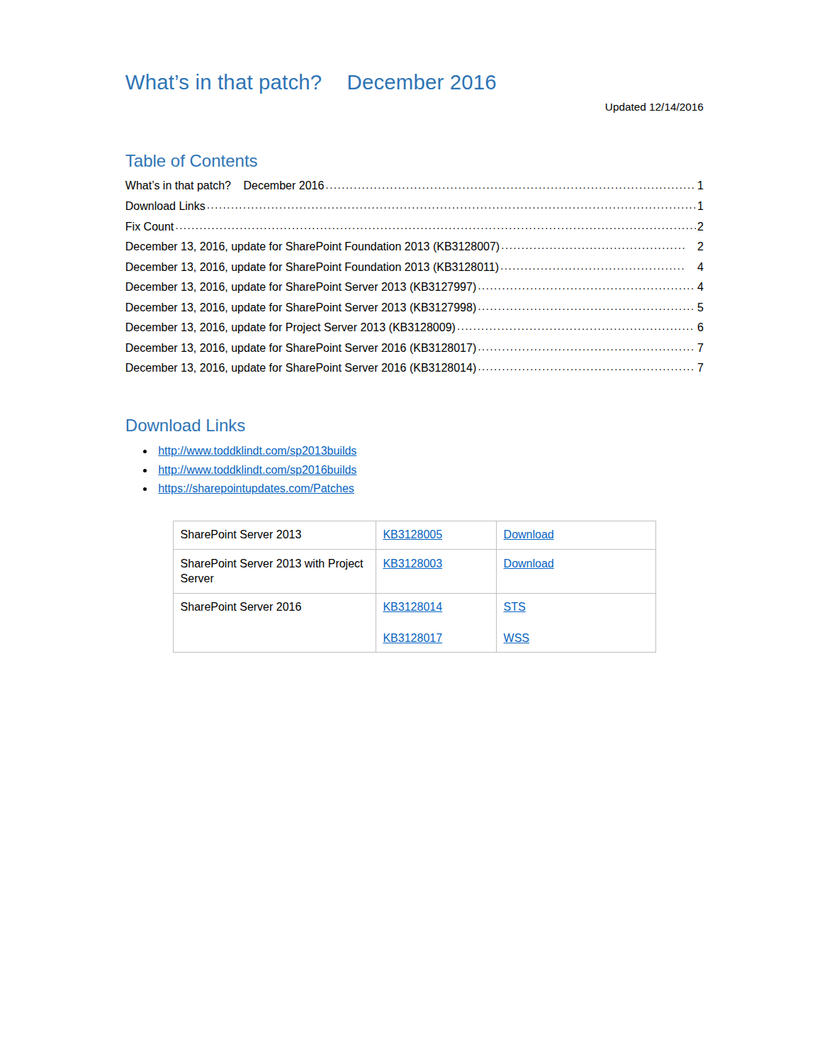What’s in that patch? December 2016
Updated 12/14/2016
Table of Contents
What’s in that patch? December 2016 .................................................................................................. 1
Download Links ............................................................................................................................. 1
Fix Count ....................................................................................................................................... 2
December 13, 2016, update for SharePoint Foundation 2013 (KB3128007) .............................................. 2
December 13, 2016, update for SharePoint Foundation 2013 (KB3128011) .............................................. 4
December 13, 2016, update for SharePoint Server 2013 (KB3127997) ...................................................... 4
December 13, 2016, update for SharePoint Server 2013 (KB3127998) ...................................................... 5
December 13, 2016, update for Project Server 2013 (KB3128009) ........................................................... 6
December 13, 2016, update for SharePoint Server 2016 (KB3128017) ...................................................... 7
December 13, 2016, update for SharePoint Server 2016 (KB3128014) ...................................................... 7
Download Links
http://www.toddklindt.com/sp2013builds
http://www.toddklindt.com/sp2016builds
https://sharepointupdates.com/Patches
| SharePoint Server 2013 | KB3128005 | Download |
| SharePoint Server 2013 with Project Server | KB3128003 | Download |
| SharePoint Server 2016 | KB3128014 KB3128017 | STS WSS |